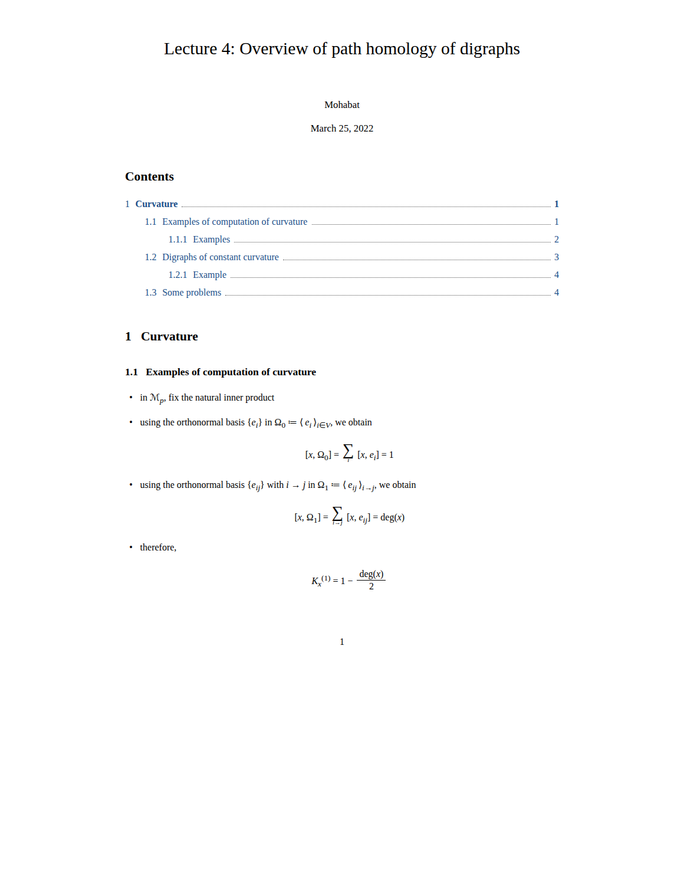Lecture 4: Overview of path homology of digraphs
Mohabat
March 25, 2022
Contents
1 Curvature 1
1.1 Examples of computation of curvature 1
1.1.1 Examples 2
1.2 Digraphs of constant curvature 3
1.2.1 Example 4
1.3 Some problems 4
1 Curvature
1.1 Examples of computation of curvature
in ℳp, fix the natural inner product
using the orthonormal basis {ei} in Ω0 ≔ ⟨ ei ⟩i∈V, we obtain
[x, Ω0] = ∑i [x, ei] = 1
using the orthonormal basis {eij} with i → j in Ω1 ≔ ⟨ eij ⟩i→j, we obtain
[x, Ω1] = ∑i→j [x, eij] = deg(x)
therefore,
Kx(1) = 1 − deg(x) 2
1